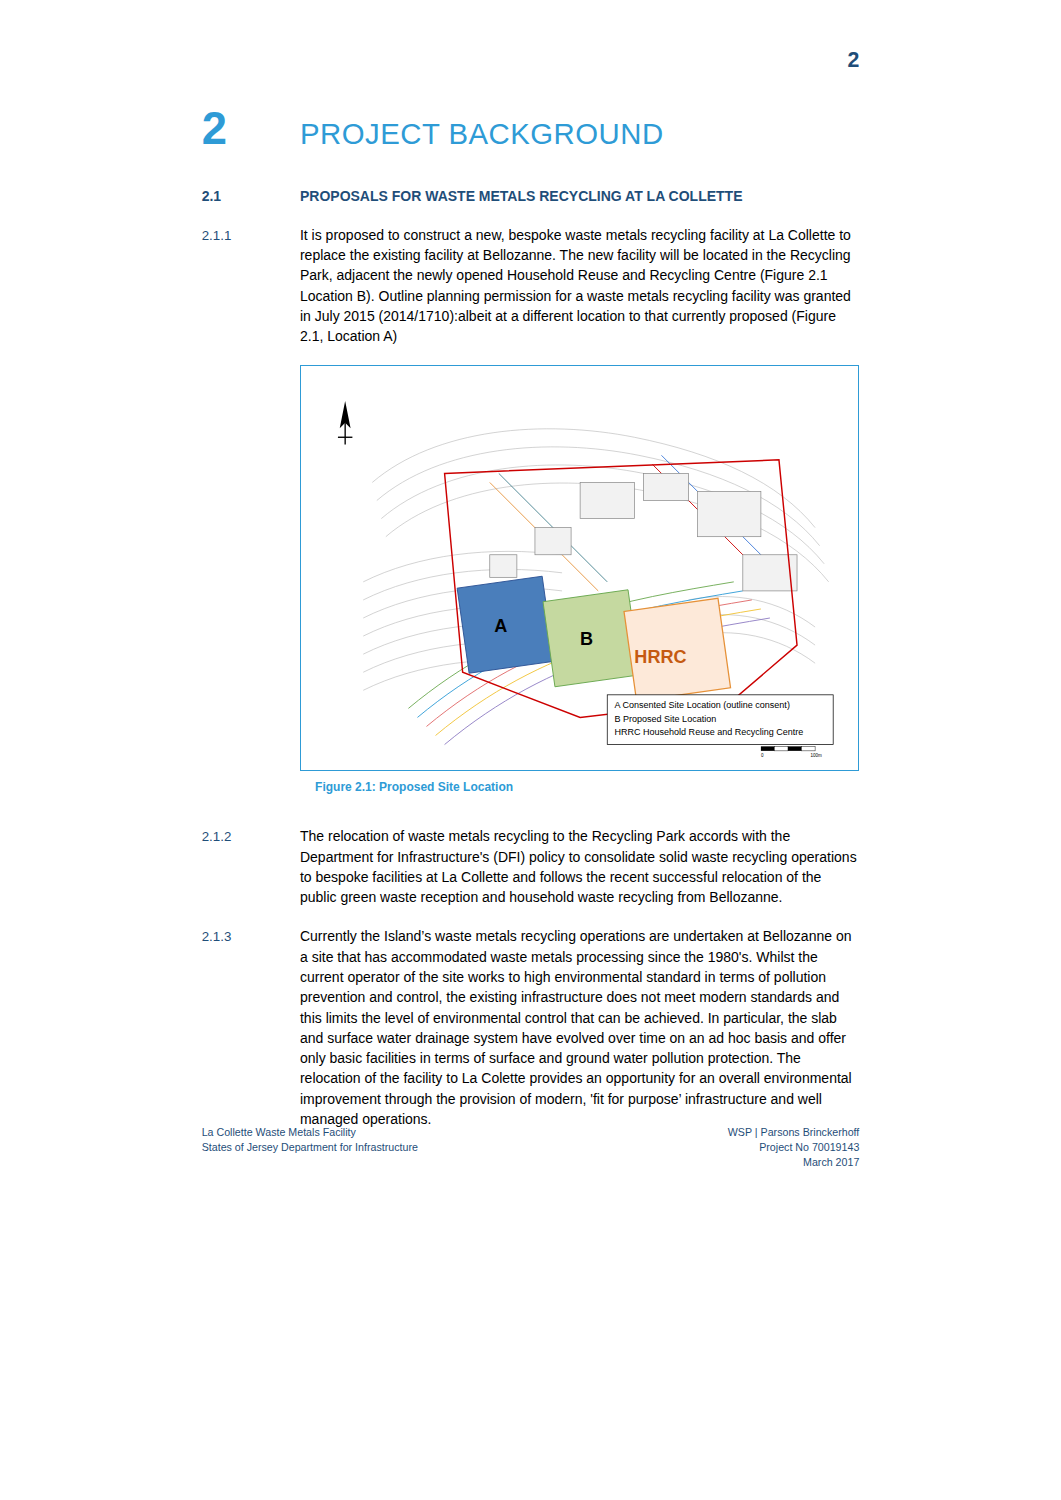2
2 PROJECT BACKGROUND
2.1 Proposals for waste metals recycling at La Collette
2.1.1
It is proposed to construct a new, bespoke waste metals recycling facility at La Collette to replace the existing facility at Bellozanne. The new facility will be located in the Recycling Park, adjacent the newly opened Household Reuse and Recycling Centre (Figure 2.1 Location B). Outline planning permission for a waste metals recycling facility was granted in July 2015 (2014/1710):albeit at a different location to that currently proposed (Figure 2.1, Location A)
A B HRRC A Consented Site Location (outline consent) B Proposed Site Location HRRC Household Reuse and Recycling Centre 0 100m
Figure 2.1: Proposed Site Location
2.1.2
The relocation of waste metals recycling to the Recycling Park accords with the Department for Infrastructure's (DFI) policy to consolidate solid waste recycling operations to bespoke facilities at La Collette and follows the recent successful relocation of the public green waste reception and household waste recycling from Bellozanne.
2.1.3
Currently the Island’s waste metals recycling operations are undertaken at Bellozanne on a site that has accommodated waste metals processing since the 1980's. Whilst the current operator of the site works to high environmental standard in terms of pollution prevention and control, the existing infrastructure does not meet modern standards and this limits the level of environmental control that can be achieved. In particular, the slab and surface water drainage system have evolved over time on an ad hoc basis and offer only basic facilities in terms of surface and ground water pollution protection. The relocation of the facility to La Colette provides an opportunity for an overall environmental improvement through the provision of modern, 'fit for purpose’ infrastructure and well managed operations.
La Collette Waste Metals Facility
States of Jersey Department for Infrastructure
WSP | Parsons Brinckerhoff
Project No 70019143
March 2017